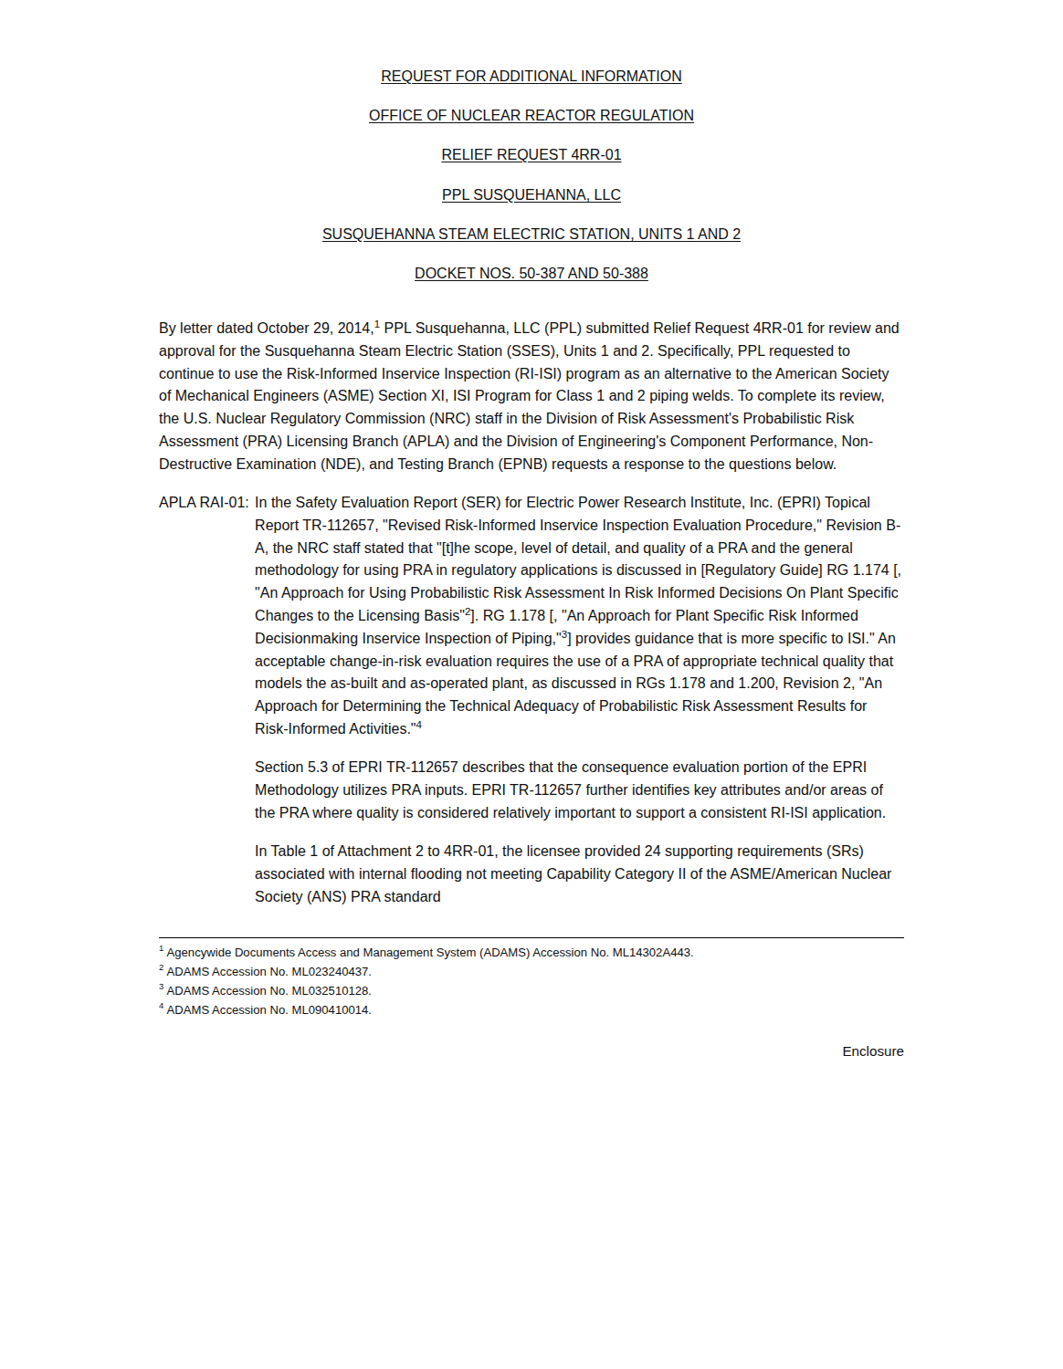REQUEST FOR ADDITIONAL INFORMATION
OFFICE OF NUCLEAR REACTOR REGULATION
RELIEF REQUEST 4RR-01
PPL SUSQUEHANNA, LLC
SUSQUEHANNA STEAM ELECTRIC STATION, UNITS 1 AND 2
DOCKET NOS. 50-387 AND 50-388
By letter dated October 29, 2014,1 PPL Susquehanna, LLC (PPL) submitted Relief Request 4RR-01 for review and approval for the Susquehanna Steam Electric Station (SSES), Units 1 and 2. Specifically, PPL requested to continue to use the Risk-Informed Inservice Inspection (RI-ISI) program as an alternative to the American Society of Mechanical Engineers (ASME) Section XI, ISI Program for Class 1 and 2 piping welds. To complete its review, the U.S. Nuclear Regulatory Commission (NRC) staff in the Division of Risk Assessment's Probabilistic Risk Assessment (PRA) Licensing Branch (APLA) and the Division of Engineering's Component Performance, Non-Destructive Examination (NDE), and Testing Branch (EPNB) requests a response to the questions below.
APLA RAI-01:
In the Safety Evaluation Report (SER) for Electric Power Research Institute, Inc. (EPRI) Topical Report TR-112657, "Revised Risk-Informed Inservice Inspection Evaluation Procedure," Revision B-A, the NRC staff stated that "[t]he scope, level of detail, and quality of a PRA and the general methodology for using PRA in regulatory applications is discussed in [Regulatory Guide] RG 1.174 [, "An Approach for Using Probabilistic Risk Assessment In Risk Informed Decisions On Plant Specific Changes to the Licensing Basis"2]. RG 1.178 [, "An Approach for Plant Specific Risk Informed Decisionmaking Inservice Inspection of Piping,"3] provides guidance that is more specific to ISI." An acceptable change-in-risk evaluation requires the use of a PRA of appropriate technical quality that models the as-built and as-operated plant, as discussed in RGs 1.178 and 1.200, Revision 2, "An Approach for Determining the Technical Adequacy of Probabilistic Risk Assessment Results for Risk-Informed Activities."4
Section 5.3 of EPRI TR-112657 describes that the consequence evaluation portion of the EPRI Methodology utilizes PRA inputs. EPRI TR-112657 further identifies key attributes and/or areas of the PRA where quality is considered relatively important to support a consistent RI-ISI application.
In Table 1 of Attachment 2 to 4RR-01, the licensee provided 24 supporting requirements (SRs) associated with internal flooding not meeting Capability Category II of the ASME/American Nuclear Society (ANS) PRA standard
1Agencywide Documents Access and Management System (ADAMS) Accession No. ML14302A443.
2ADAMS Accession No. ML023240437.
3ADAMS Accession No. ML032510128.
4ADAMS Accession No. ML090410014.
Enclosure